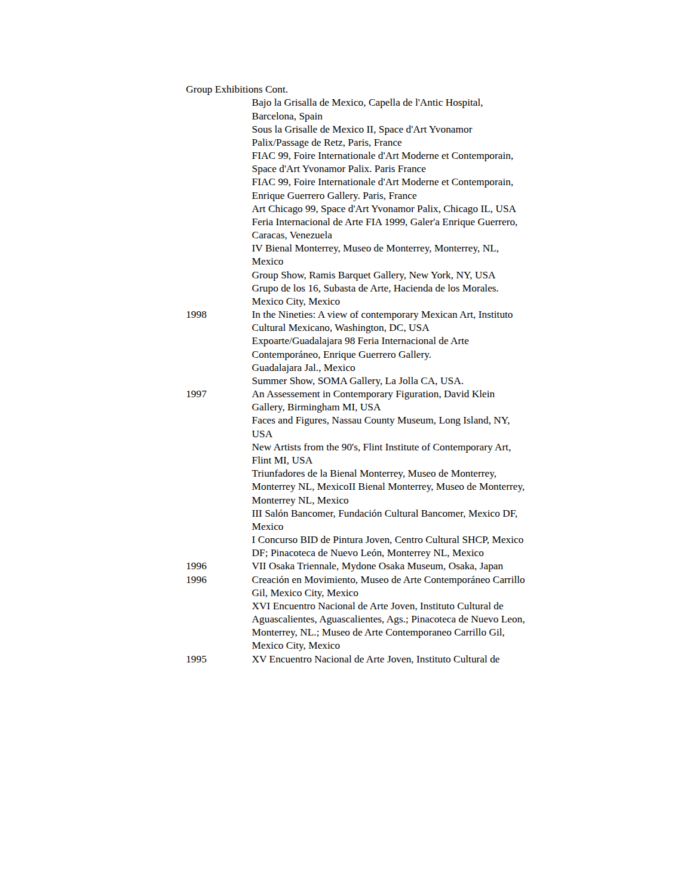Group Exhibitions Cont.
| | Bajo la Grisalla de Mexico, Capella de l'Antic Hospital, Barcelona, Spain Sous la Grisalle de Mexico II, Space d'Art Yvonamor Palix/Passage de Retz, Paris, France FIAC 99, Foire Internationale d'Art Moderne et Contemporain, Space d'Art Yvonamor Palix. Paris France FIAC 99, Foire Internationale d'Art Moderne et Contemporain, Enrique Guerrero Gallery. Paris, France Art Chicago 99, Space d'Art Yvonamor Palix, Chicago IL, USA Feria Internacional de Arte FIA 1999, Galer'a Enrique Guerrero, Caracas, Venezuela IV Bienal Monterrey, Museo de Monterrey, Monterrey, NL, Mexico Group Show, Ramis Barquet Gallery, New York, NY, USA Grupo de los 16, Subasta de Arte, Hacienda de los Morales. Mexico City, Mexico |
| 1998 | In the Nineties: A view of contemporary Mexican Art, Instituto Cultural Mexicano, Washington, DC, USA Expoarte/Guadalajara 98 Feria Internacional de Arte Contemporáneo, Enrique Guerrero Gallery. Guadalajara Jal., Mexico Summer Show, SOMA Gallery, La Jolla CA, USA. |
| 1997 | An Assessement in Contemporary Figuration, David Klein Gallery, Birmingham MI, USA Faces and Figures, Nassau County Museum, Long Island, NY, USA New Artists from the 90's, Flint Institute of Contemporary Art, Flint MI, USA Triunfadores de la Bienal Monterrey, Museo de Monterrey, Monterrey NL, MexicoII Bienal Monterrey, Museo de Monterrey, Monterrey NL, Mexico III Salón Bancomer, Fundación Cultural Bancomer, Mexico DF, Mexico I Concurso BID de Pintura Joven, Centro Cultural SHCP, Mexico DF; Pinacoteca de Nuevo León, Monterrey NL, Mexico |
| 1996 | VII Osaka Triennale, Mydone Osaka Museum, Osaka, Japan |
| 1996 | Creación en Movimiento, Museo de Arte Contemporáneo Carrillo Gil, Mexico City, Mexico XVI Encuentro Nacional de Arte Joven, Instituto Cultural de Aguascalientes, Aguascalientes, Ags.; Pinacoteca de Nuevo Leon, Monterrey, NL.; Museo de Arte Contemporaneo Carrillo Gil, Mexico City, Mexico |
| 1995 | XV Encuentro Nacional de Arte Joven, Instituto Cultural de |